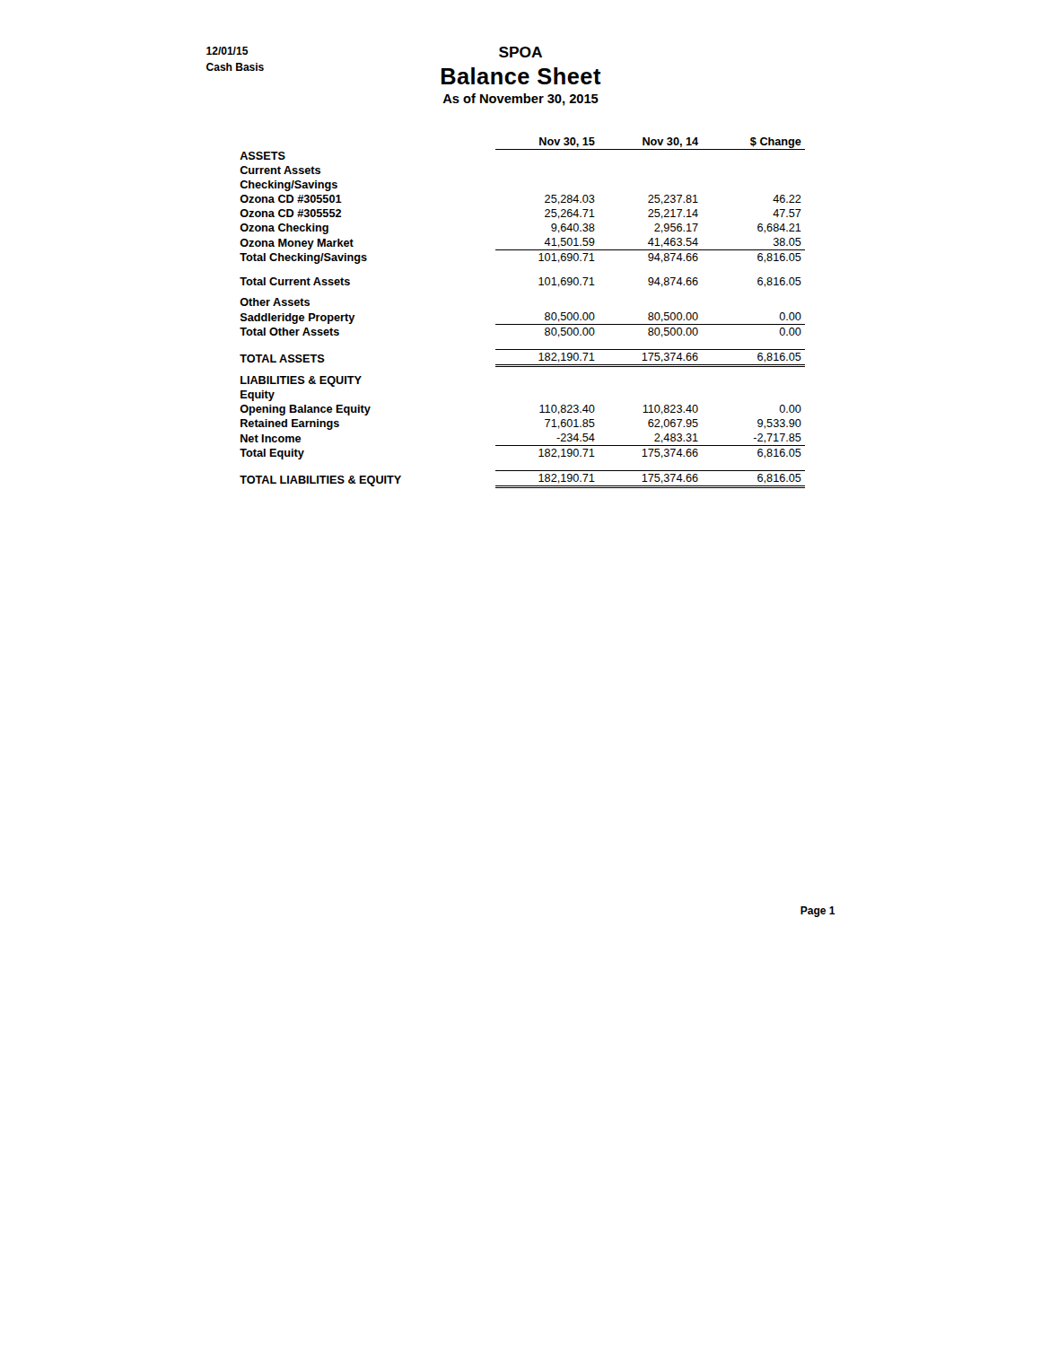12/01/15
Cash Basis
SPOA
Balance Sheet
As of November 30, 2015
| | Nov 30, 15 | Nov 30, 14 | $ Change |
| ASSETS | | | |
| Current Assets | | | |
| Checking/Savings | | | |
| Ozona CD #305501 | 25,284.03 | 25,237.81 | 46.22 |
| Ozona CD #305552 | 25,264.71 | 25,217.14 | 47.57 |
| Ozona Checking | 9,640.38 | 2,956.17 | 6,684.21 |
| Ozona Money Market | 41,501.59 | 41,463.54 | 38.05 |
| Total Checking/Savings | 101,690.71 | 94,874.66 | 6,816.05 |
| Total Current Assets | 101,690.71 | 94,874.66 | 6,816.05 |
| Other Assets | | | |
| Saddleridge Property | 80,500.00 | 80,500.00 | 0.00 |
| Total Other Assets | 80,500.00 | 80,500.00 | 0.00 |
| TOTAL ASSETS | 182,190.71 | 175,374.66 | 6,816.05 |
| LIABILITIES & EQUITY | | | |
| Equity | | | |
| Opening Balance Equity | 110,823.40 | 110,823.40 | 0.00 |
| Retained Earnings | 71,601.85 | 62,067.95 | 9,533.90 |
| Net Income | -234.54 | 2,483.31 | -2,717.85 |
| Total Equity | 182,190.71 | 175,374.66 | 6,816.05 |
| TOTAL LIABILITIES & EQUITY | 182,190.71 | 175,374.66 | 6,816.05 |
Page 1